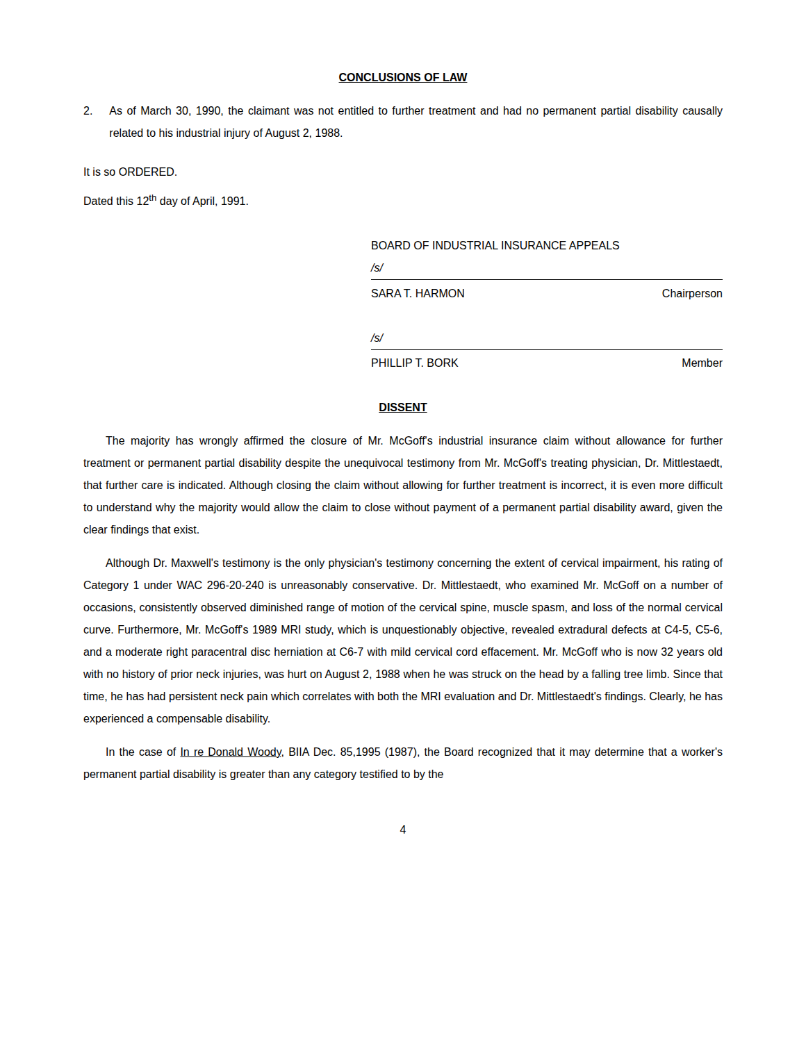CONCLUSIONS OF LAW
2.
As of March 30, 1990, the claimant was not entitled to further treatment and had no permanent partial disability causally related to his industrial injury of August 2, 1988.
It is so ORDERED.
Dated this 12th day of April, 1991.
BOARD OF INDUSTRIAL INSURANCE APPEALS
/s/
SARA T. HARMON Chairperson
/s/
PHILLIP T. BORK Member
DISSENT
The majority has wrongly affirmed the closure of Mr. McGoff's industrial insurance claim without allowance for further treatment or permanent partial disability despite the unequivocal testimony from Mr. McGoff's treating physician, Dr. Mittlestaedt, that further care is indicated. Although closing the claim without allowing for further treatment is incorrect, it is even more difficult to understand why the majority would allow the claim to close without payment of a permanent partial disability award, given the clear findings that exist.
Although Dr. Maxwell's testimony is the only physician's testimony concerning the extent of cervical impairment, his rating of Category 1 under WAC 296-20-240 is unreasonably conservative. Dr. Mittlestaedt, who examined Mr. McGoff on a number of occasions, consistently observed diminished range of motion of the cervical spine, muscle spasm, and loss of the normal cervical curve. Furthermore, Mr. McGoff's 1989 MRI study, which is unquestionably objective, revealed extradural defects at C4-5, C5-6, and a moderate right paracentral disc herniation at C6-7 with mild cervical cord effacement. Mr. McGoff who is now 32 years old with no history of prior neck injuries, was hurt on August 2, 1988 when he was struck on the head by a falling tree limb. Since that time, he has had persistent neck pain which correlates with both the MRI evaluation and Dr. Mittlestaedt's findings. Clearly, he has experienced a compensable disability.
In the case of In re Donald Woody, BIIA Dec. 85,1995 (1987), the Board recognized that it may determine that a worker's permanent partial disability is greater than any category testified to by the
4